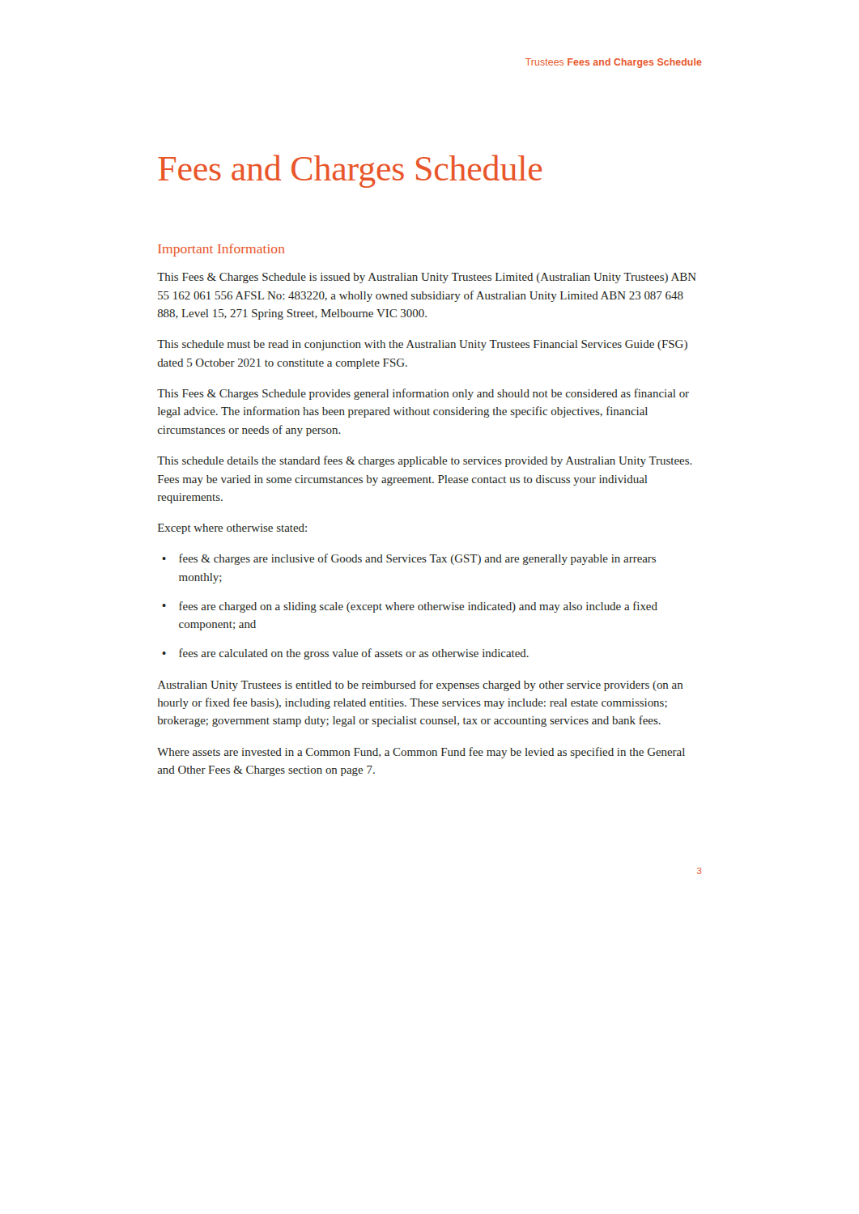Trustees Fees and Charges Schedule
Fees and Charges Schedule
Important Information
This Fees & Charges Schedule is issued by Australian Unity Trustees Limited (Australian Unity Trustees) ABN 55 162 061 556 AFSL No: 483220, a wholly owned subsidiary of Australian Unity Limited ABN 23 087 648 888, Level 15, 271 Spring Street, Melbourne VIC 3000.
This schedule must be read in conjunction with the Australian Unity Trustees Financial Services Guide (FSG) dated 5 October 2021 to constitute a complete FSG.
This Fees & Charges Schedule provides general information only and should not be considered as financial or legal advice. The information has been prepared without considering the specific objectives, financial circumstances or needs of any person.
This schedule details the standard fees & charges applicable to services provided by Australian Unity Trustees. Fees may be varied in some circumstances by agreement. Please contact us to discuss your individual requirements.
Except where otherwise stated:
fees & charges are inclusive of Goods and Services Tax (GST) and are generally payable in arrears monthly;
fees are charged on a sliding scale (except where otherwise indicated) and may also include a fixed component; and
fees are calculated on the gross value of assets or as otherwise indicated.
Australian Unity Trustees is entitled to be reimbursed for expenses charged by other service providers (on an hourly or fixed fee basis), including related entities. These services may include: real estate commissions; brokerage; government stamp duty; legal or specialist counsel, tax or accounting services and bank fees.
Where assets are invested in a Common Fund, a Common Fund fee may be levied as specified in the General and Other Fees & Charges section on page 7.
3